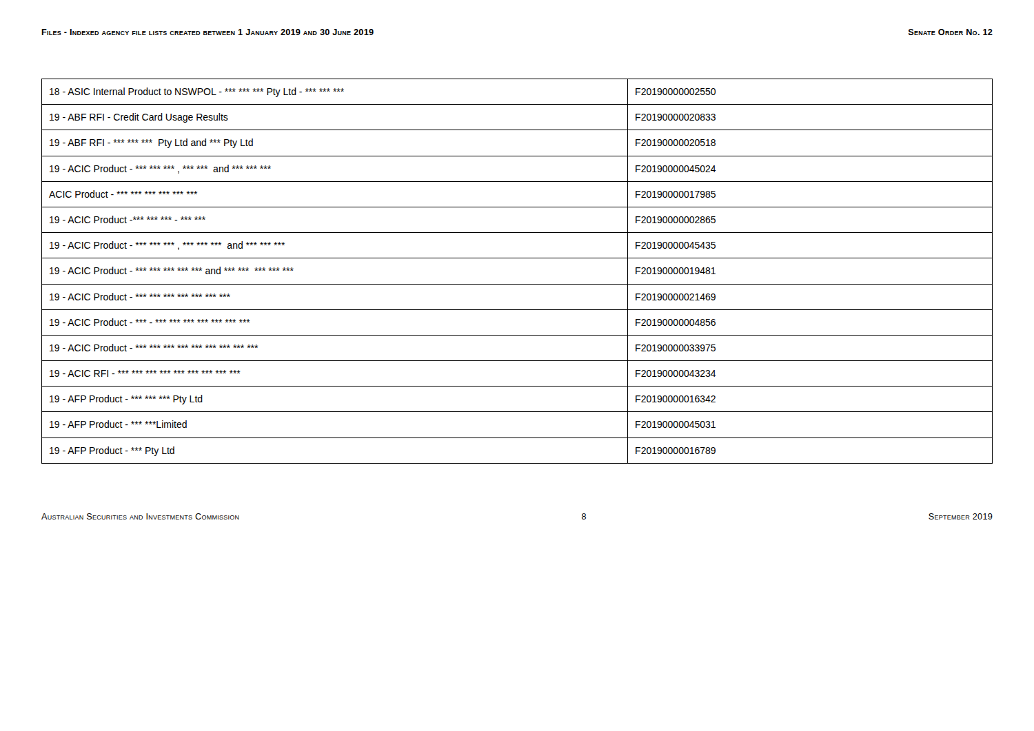Files - Indexed agency file lists created between 1 January 2019 and 30 June 2019
Senate Order No. 12
| 18 - ASIC Internal Product to NSWPOL - *** *** *** Pty Ltd - *** *** *** | F20190000002550 |
| 19 - ABF RFI - Credit Card Usage Results | F20190000020833 |
| 19 - ABF RFI - *** *** *** Pty Ltd and *** Pty Ltd | F20190000020518 |
| 19 - ACIC Product - *** *** *** , *** *** and *** *** *** | F20190000045024 |
| ACIC Product - *** *** *** *** *** *** | F20190000017985 |
| 19 - ACIC Product -*** *** *** - *** *** | F20190000002865 |
| 19 - ACIC Product - *** *** *** , *** *** *** and *** *** *** | F20190000045435 |
| 19 - ACIC Product - *** *** *** *** *** and *** *** *** *** *** | F20190000019481 |
| 19 - ACIC Product - *** *** *** *** *** *** *** | F20190000021469 |
| 19 - ACIC Product - *** - *** *** *** *** *** *** *** | F20190000004856 |
| 19 - ACIC Product - *** *** *** *** *** *** *** *** *** | F20190000033975 |
| 19 - ACIC RFI - *** *** *** *** *** *** *** *** *** | F20190000043234 |
| 19 - AFP Product - *** *** *** Pty Ltd | F20190000016342 |
| 19 - AFP Product - *** ***Limited | F20190000045031 |
| 19 - AFP Product - *** Pty Ltd | F20190000016789 |
Australian Securities and Investments Commission
8
September 2019